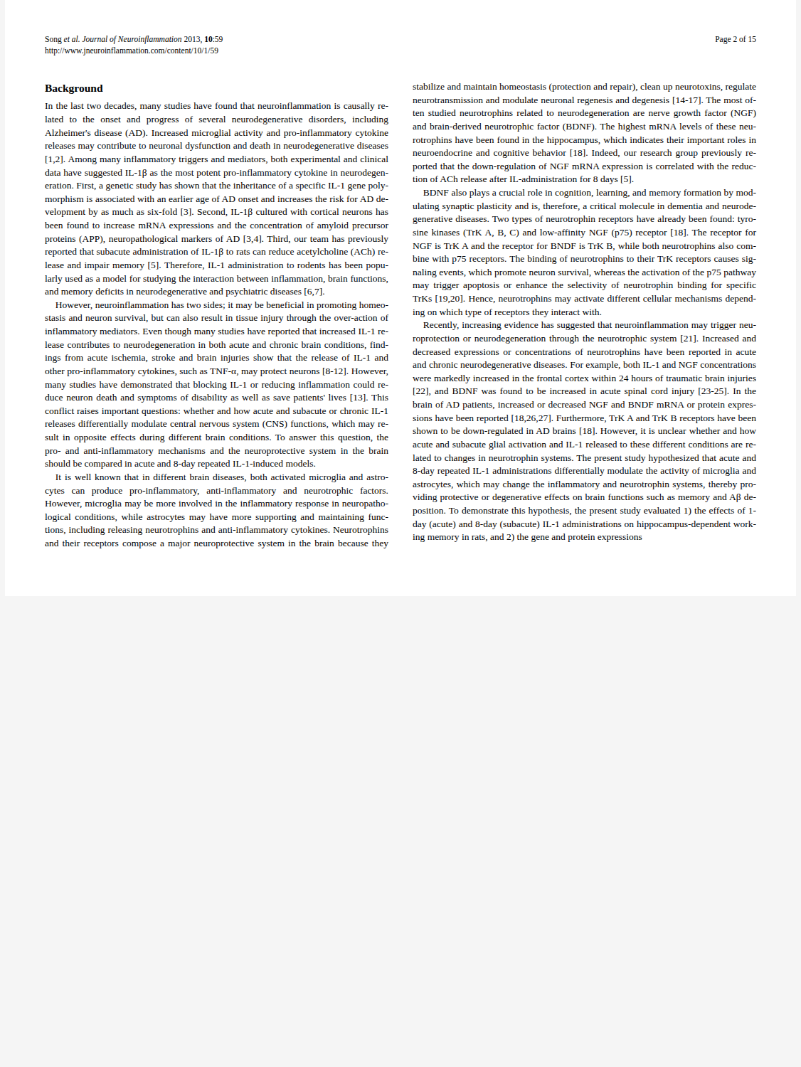Song et al. Journal of Neuroinflammation 2013, 10:59
http://www.jneuroinflammation.com/content/10/1/59
Page 2 of 15
Background
In the last two decades, many studies have found that neuroinflammation is causally related to the onset and progress of several neurodegenerative disorders, including Alzheimer's disease (AD). Increased microglial activity and pro-inflammatory cytokine releases may contribute to neuronal dysfunction and death in neurodegenerative diseases [1,2]. Among many inflammatory triggers and mediators, both experimental and clinical data have suggested IL-1β as the most potent pro-inflammatory cytokine in neurodegeneration. First, a genetic study has shown that the inheritance of a specific IL-1 gene polymorphism is associated with an earlier age of AD onset and increases the risk for AD development by as much as six-fold [3]. Second, IL-1β cultured with cortical neurons has been found to increase mRNA expressions and the concentration of amyloid precursor proteins (APP), neuropathological markers of AD [3,4]. Third, our team has previously reported that subacute administration of IL-1β to rats can reduce acetylcholine (ACh) release and impair memory [5]. Therefore, IL-1 administration to rodents has been popularly used as a model for studying the interaction between inflammation, brain functions, and memory deficits in neurodegenerative and psychiatric diseases [6,7].
However, neuroinflammation has two sides; it may be beneficial in promoting homeostasis and neuron survival, but can also result in tissue injury through the over-action of inflammatory mediators. Even though many studies have reported that increased IL-1 release contributes to neurodegeneration in both acute and chronic brain conditions, findings from acute ischemia, stroke and brain injuries show that the release of IL-1 and other pro-inflammatory cytokines, such as TNF-α, may protect neurons [8-12]. However, many studies have demonstrated that blocking IL-1 or reducing inflammation could reduce neuron death and symptoms of disability as well as save patients' lives [13]. This conflict raises important questions: whether and how acute and subacute or chronic IL-1 releases differentially modulate central nervous system (CNS) functions, which may result in opposite effects during different brain conditions. To answer this question, the pro- and anti-inflammatory mechanisms and the neuroprotective system in the brain should be compared in acute and 8-day repeated IL-1-induced models.
It is well known that in different brain diseases, both activated microglia and astrocytes can produce pro-inflammatory, anti-inflammatory and neurotrophic factors. However, microglia may be more involved in the inflammatory response in neuropathological conditions, while astrocytes may have more supporting and maintaining functions, including releasing neurotrophins and anti-inflammatory cytokines. Neurotrophins and their receptors compose a major neuroprotective system in the brain because they stabilize and maintain homeostasis (protection and repair), clean up neurotoxins, regulate neurotransmission and modulate neuronal regenesis and degenesis [14-17]. The most often studied neurotrophins related to neurodegeneration are nerve growth factor (NGF) and brain-derived neurotrophic factor (BDNF). The highest mRNA levels of these neurotrophins have been found in the hippocampus, which indicates their important roles in neuroendocrine and cognitive behavior [18]. Indeed, our research group previously reported that the down-regulation of NGF mRNA expression is correlated with the reduction of ACh release after IL-administration for 8 days [5].
BDNF also plays a crucial role in cognition, learning, and memory formation by modulating synaptic plasticity and is, therefore, a critical molecule in dementia and neurodegenerative diseases. Two types of neurotrophin receptors have already been found: tyrosine kinases (TrK A, B, C) and low-affinity NGF (p75) receptor [18]. The receptor for NGF is TrK A and the receptor for BNDF is TrK B, while both neurotrophins also combine with p75 receptors. The binding of neurotrophins to their TrK receptors causes signaling events, which promote neuron survival, whereas the activation of the p75 pathway may trigger apoptosis or enhance the selectivity of neurotrophin binding for specific TrKs [19,20]. Hence, neurotrophins may activate different cellular mechanisms depending on which type of receptors they interact with.
Recently, increasing evidence has suggested that neuroinflammation may trigger neuroprotection or neurodegeneration through the neurotrophic system [21]. Increased and decreased expressions or concentrations of neurotrophins have been reported in acute and chronic neurodegenerative diseases. For example, both IL-1 and NGF concentrations were markedly increased in the frontal cortex within 24 hours of traumatic brain injuries [22], and BDNF was found to be increased in acute spinal cord injury [23-25]. In the brain of AD patients, increased or decreased NGF and BNDF mRNA or protein expressions have been reported [18,26,27]. Furthermore, TrK A and TrK B receptors have been shown to be down-regulated in AD brains [18]. However, it is unclear whether and how acute and subacute glial activation and IL-1 released to these different conditions are related to changes in neurotrophin systems. The present study hypothesized that acute and 8-day repeated IL-1 administrations differentially modulate the activity of microglia and astrocytes, which may change the inflammatory and neurotrophin systems, thereby providing protective or degenerative effects on brain functions such as memory and Aβ deposition. To demonstrate this hypothesis, the present study evaluated 1) the effects of 1-day (acute) and 8-day (subacute) IL-1 administrations on hippocampus-dependent working memory in rats, and 2) the gene and protein expressions